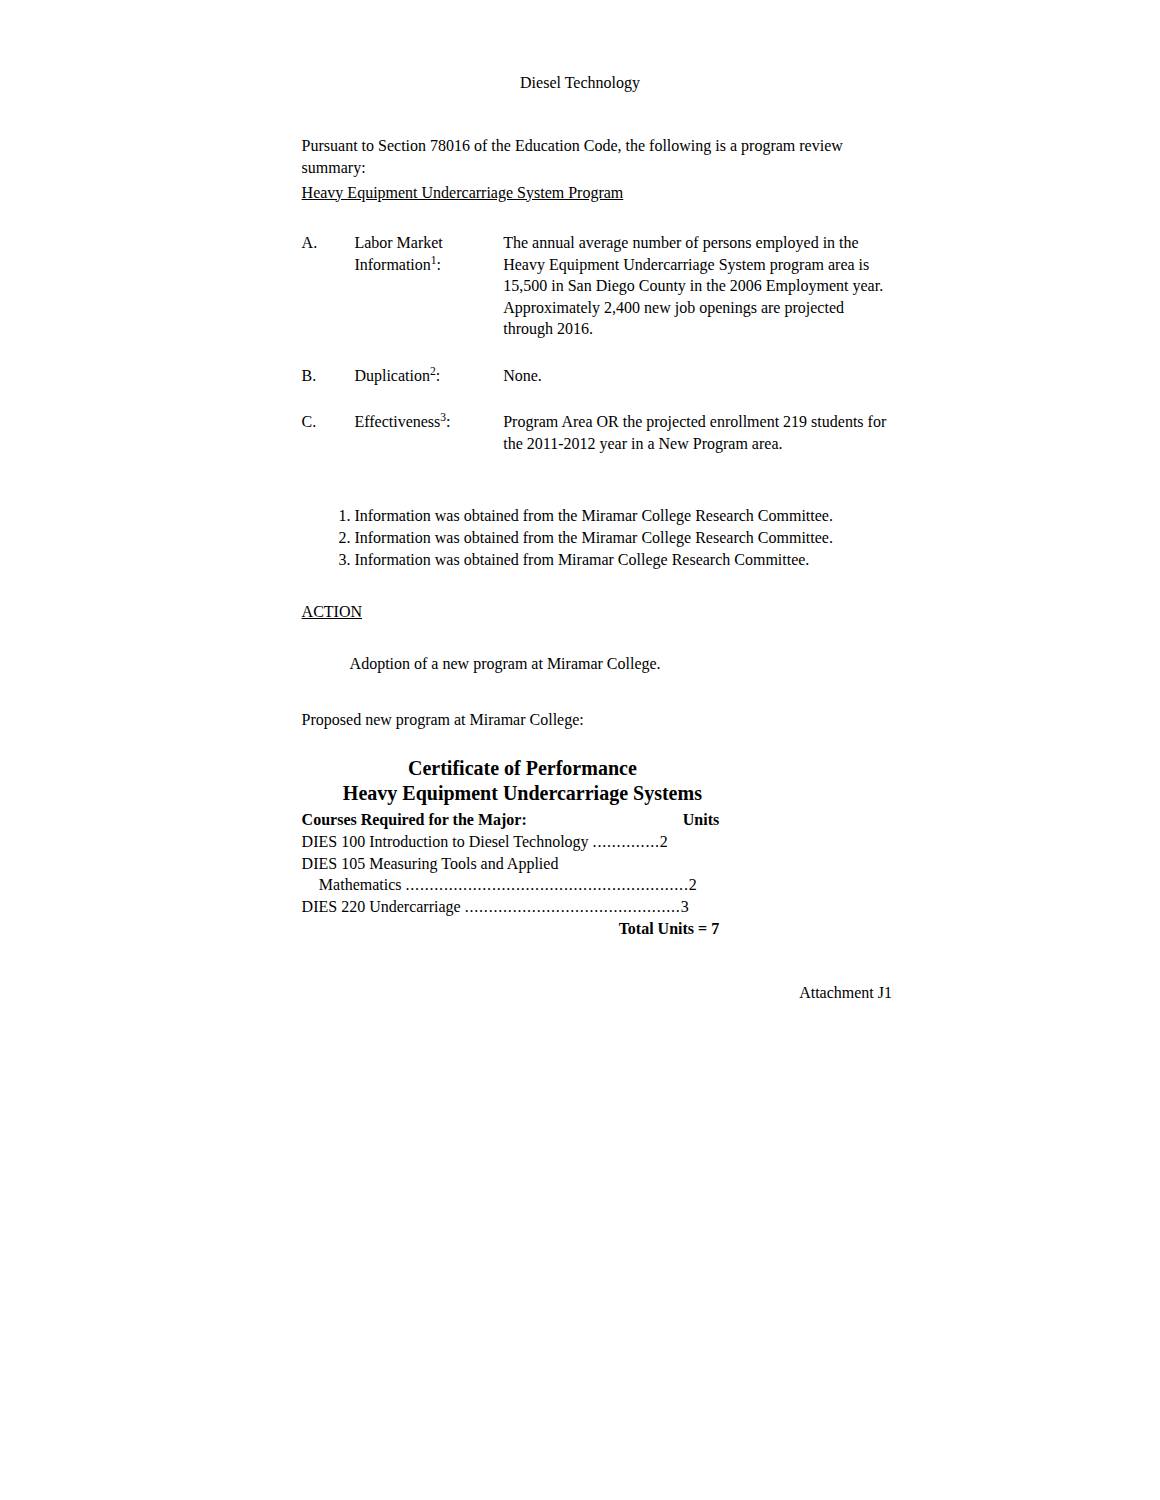Diesel Technology
Pursuant to Section 78016 of the Education Code, the following is a program review summary:
Heavy Equipment Undercarriage System Program
| A. | Labor Market Information 1 : | The annual average number of persons employed in the Heavy Equipment Undercarriage System program area is 15,500 in San Diego County in the 2006 Employment year. Approximately 2,400 new job openings are projected through 2016. |
| B. | Duplication 2 : | None. |
| C. | Effectiveness 3 : | Program Area OR the projected enrollment 219 students for the 2011-2012 year in a New Program area. |
Information was obtained from the Miramar College Research Committee.
Information was obtained from the Miramar College Research Committee.
Information was obtained from Miramar College Research Committee.
ACTION
Adoption of a new program at Miramar College.
Proposed new program at Miramar College:
Certificate of Performance
Heavy Equipment Undercarriage Systems
Courses Required for the Major: Units
DIES 100 Introduction to Diesel Technology .............. 2
DIES 105 Measuring Tools and Applied
Mathematics ........................................................... 2
DIES 220 Undercarriage ............................................. 3
Total Units = 7
Attachment J1